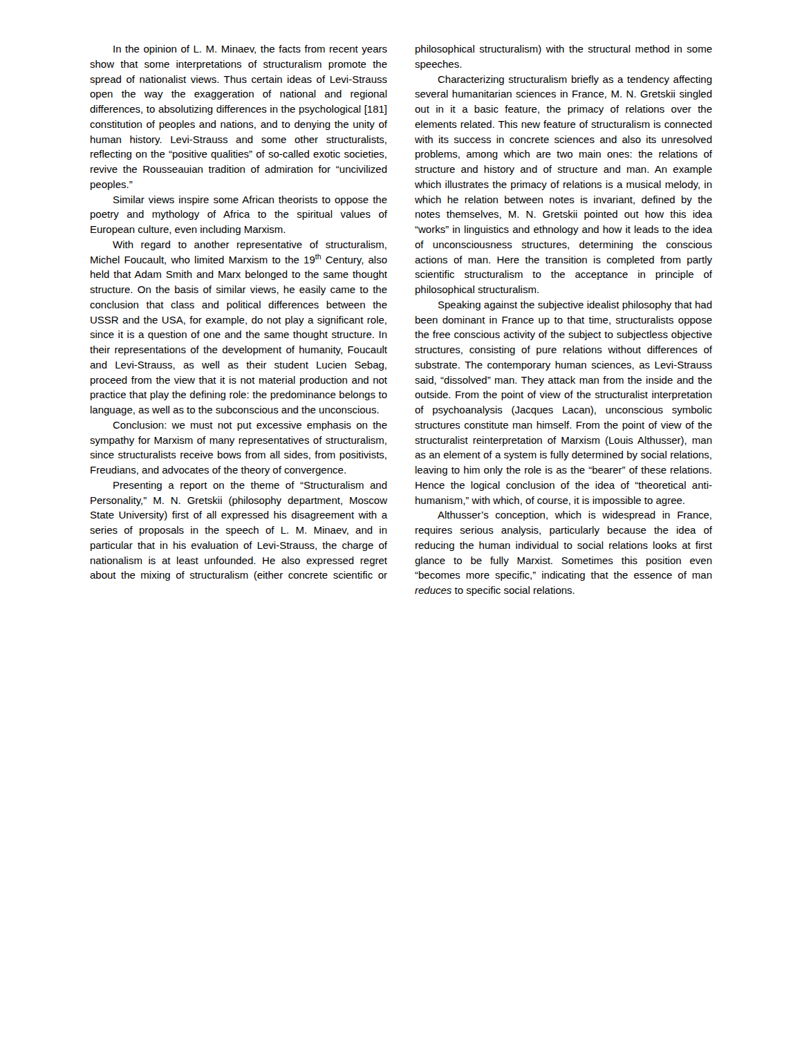In the opinion of L. M. Minaev, the facts from recent years show that some interpretations of structuralism promote the spread of nationalist views. Thus certain ideas of Levi-Strauss open the way the exaggeration of national and regional differences, to absolutizing differences in the psychological [181] constitution of peoples and nations, and to denying the unity of human history. Levi-Strauss and some other structuralists, reflecting on the “positive qualities” of so-called exotic societies, revive the Rousseauian tradition of admiration for “uncivilized peoples.”
Similar views inspire some African theorists to oppose the poetry and mythology of Africa to the spiritual values of European culture, even including Marxism.
With regard to another representative of structuralism, Michel Foucault, who limited Marxism to the 19th Century, also held that Adam Smith and Marx belonged to the same thought structure. On the basis of similar views, he easily came to the conclusion that class and political differences between the USSR and the USA, for example, do not play a significant role, since it is a question of one and the same thought structure. In their representations of the development of humanity, Foucault and Levi-Strauss, as well as their student Lucien Sebag, proceed from the view that it is not material production and not practice that play the defining role: the predominance belongs to language, as well as to the subconscious and the unconscious.
Conclusion: we must not put excessive emphasis on the sympathy for Marxism of many representatives of structuralism, since structuralists receive bows from all sides, from positivists, Freudians, and advocates of the theory of convergence.
Presenting a report on the theme of “Structuralism and Personality,” M. N. Gretskii (philosophy department, Moscow State University) first of all expressed his disagreement with a series of proposals in the speech of L. M. Minaev, and in particular that in his evaluation of Levi-Strauss, the charge of nationalism is at least unfounded. He also expressed regret about the mixing of structuralism (either concrete scientific or philosophical structuralism) with the structural method in some speeches.
Characterizing structuralism briefly as a tendency affecting several humanitarian sciences in France, M. N. Gretskii singled out in it a basic feature, the primacy of relations over the elements related. This new feature of structuralism is connected with its success in concrete sciences and also its unresolved problems, among which are two main ones: the relations of structure and history and of structure and man. An example which illustrates the primacy of relations is a musical melody, in which he relation between notes is invariant, defined by the notes themselves, M. N. Gretskii pointed out how this idea “works” in linguistics and ethnology and how it leads to the idea of unconsciousness structures, determining the conscious actions of man. Here the transition is completed from partly scientific structuralism to the acceptance in principle of philosophical structuralism.
Speaking against the subjective idealist philosophy that had been dominant in France up to that time, structuralists oppose the free conscious activity of the subject to subjectless objective structures, consisting of pure relations without differences of substrate. The contemporary human sciences, as Levi-Strauss said, “dissolved” man. They attack man from the inside and the outside. From the point of view of the structuralist interpretation of psychoanalysis (Jacques Lacan), unconscious symbolic structures constitute man himself. From the point of view of the structuralist reinterpretation of Marxism (Louis Althusser), man as an element of a system is fully determined by social relations, leaving to him only the role is as the “bearer” of these relations. Hence the logical conclusion of the idea of “theoretical anti-humanism,” with which, of course, it is impossible to agree.
Althusser’s conception, which is widespread in France, requires serious analysis, particularly because the idea of reducing the human individual to social relations looks at first glance to be fully Marxist. Sometimes this position even “becomes more specific,” indicating that the essence of man reduces to specific social relations.